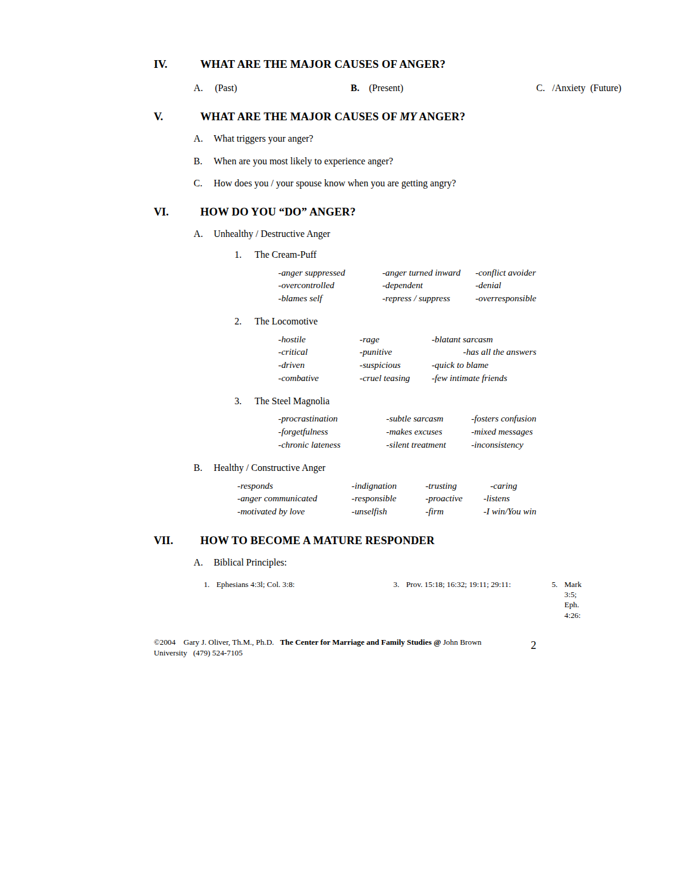IV.
WHAT ARE THE MAJOR CAUSES OF ANGER?
A. (Past)
B. (Present)
C. /Anxiety (Future)
V.
WHAT ARE THE MAJOR CAUSES OF MY ANGER?
A. What triggers your anger?
B. When are you most likely to experience anger?
C. How does you / your spouse know when you are getting angry?
VI.
HOW DO YOU “DO” ANGER?
A.
Unhealthy / Destructive Anger
1.
The Cream-Puff
| -anger suppressed | -anger turned inward | -conflict avoider |
| -overcontrolled | -dependent | -denial |
| -blames self | -repress / suppress | -overresponsible |
2.
The Locomotive
| -hostile | -rage | -blatant sarcasm |
| -critical | -punitive | -has all the answers |
| -driven | -suspicious | -quick to blame |
| -combative | -cruel teasing | -few intimate friends |
3.
The Steel Magnolia
| -procrastination | -subtle sarcasm | -fosters confusion |
| -forgetfulness | -makes excuses | -mixed messages |
| -chronic lateness | -silent treatment | -inconsistency |
B.
Healthy / Constructive Anger
| -responds | -indignation | -trusting | -caring |
| -anger communicated | -responsible | -proactive | -listens |
| -motivated by love | -unselfish | -firm | -I win/You win |
VII.
HOW TO BECOME A MATURE RESPONDER
A. Biblical Principles:
1.
Ephesians 4:3l; Col. 3:8:
3.
Prov. 15:18; 16:32; 19:11; 29:11:
5.
Mark 3:5; Eph. 4:26:
©2004 Gary J. Oliver, Th.M., Ph.D. The Center for Marriage and Family Studies @ John Brown University (479) 524-7105
2